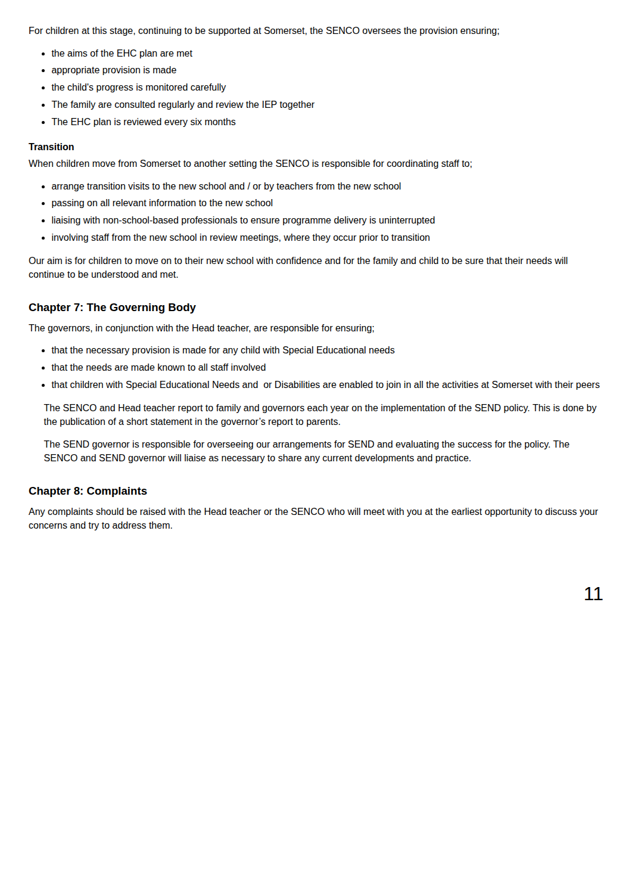For children at this stage, continuing to be supported at Somerset, the SENCO oversees the provision ensuring;
the aims of the EHC plan are met
appropriate provision is made
the child's progress is monitored carefully
The family are consulted regularly and review the IEP together
The EHC plan is reviewed every six months
Transition
When children move from Somerset to another setting the SENCO is responsible for coordinating staff to;
arrange transition visits to the new school and / or by teachers from the new school
passing on all relevant information to the new school
liaising with non-school-based professionals to ensure programme delivery is uninterrupted
involving staff from the new school in review meetings, where they occur prior to transition
Our aim is for children to move on to their new school with confidence and for the family and child to be sure that their needs will continue to be understood and met.
Chapter 7: The Governing Body
The governors, in conjunction with the Head teacher, are responsible for ensuring;
that the necessary provision is made for any child with Special Educational needs
that the needs are made known to all staff involved
that children with Special Educational Needs and or Disabilities are enabled to join in all the activities at Somerset with their peers
The SENCO and Head teacher report to family and governors each year on the implementation of the SEND policy. This is done by the publication of a short statement in the governor’s report to parents.
The SEND governor is responsible for overseeing our arrangements for SEND and evaluating the success for the policy. The SENCO and SEND governor will liaise as necessary to share any current developments and practice.
Chapter 8: Complaints
Any complaints should be raised with the Head teacher or the SENCO who will meet with you at the earliest opportunity to discuss your concerns and try to address them.
11